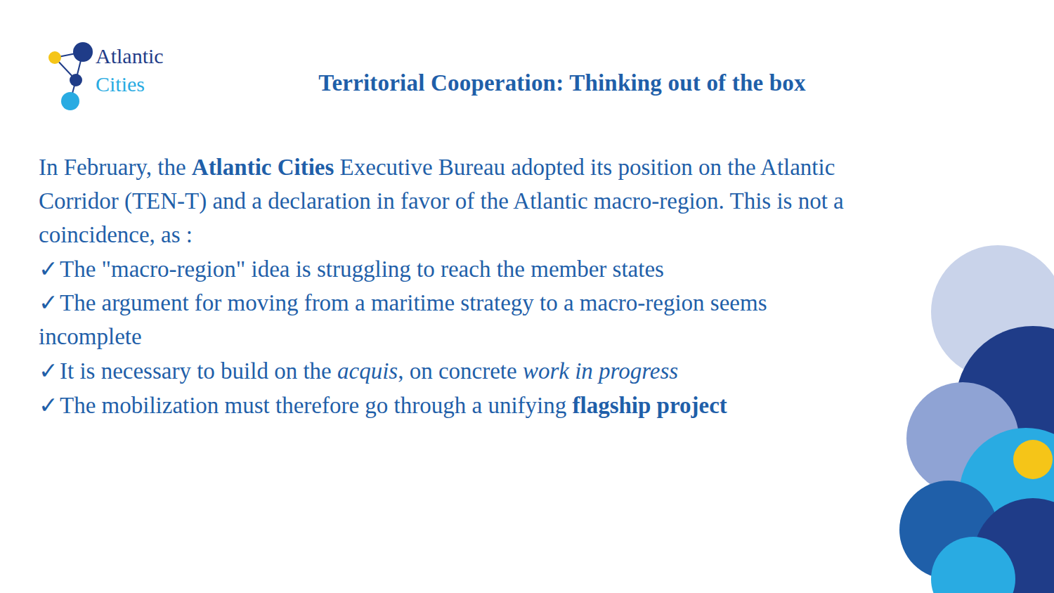Atlantic Cities
Territorial Cooperation: Thinking out of the box
In February, the Atlantic Cities Executive Bureau adopted its position on the Atlantic Corridor (TEN-T) and a declaration in favor of the Atlantic macro-region. This is not a coincidence, as :
The "macro-region" idea is struggling to reach the member states
The argument for moving from a maritime strategy to a macro-region seems incomplete
It is necessary to build on the acquis, on concrete work in progress
The mobilization must therefore go through a unifying flagship project